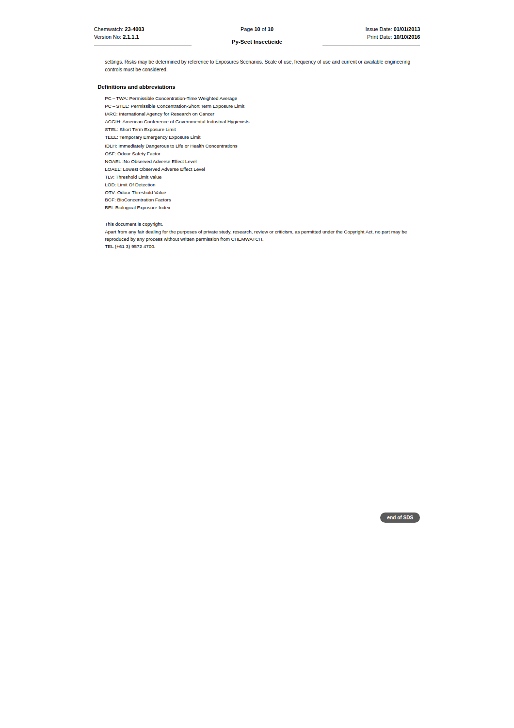Chemwatch: 23-4003
Version No: 2.1.1.1
Page 10 of 10 Py-Sect Insecticide
Issue Date: 01/01/2013
Print Date: 10/10/2016
settings. Risks may be determined by reference to Exposures Scenarios. Scale of use, frequency of use and current or available engineering controls must be considered.
Definitions and abbreviations
PC – TWA: Permissible Concentration-Time Weighted Average
PC – STEL: Permissible Concentration-Short Term Exposure Limit
IARC: International Agency for Research on Cancer
ACGIH: American Conference of Governmental Industrial Hygienists
STEL: Short Term Exposure Limit
TEEL: Temporary Emergency Exposure Limit.
IDLH: Immediately Dangerous to Life or Health Concentrations
OSF: Odour Safety Factor
NOAEL :No Observed Adverse Effect Level
LOAEL: Lowest Observed Adverse Effect Level
TLV: Threshold Limit Value
LOD: Limit Of Detection
OTV: Odour Threshold Value
BCF: BioConcentration Factors
BEI: Biological Exposure Index
This document is copyright.
Apart from any fair dealing for the purposes of private study, research, review or criticism, as permitted under the Copyright Act, no part may be reproduced by any process without written permission from CHEMWATCH.
TEL (+61 3) 9572 4700.
end of SDS